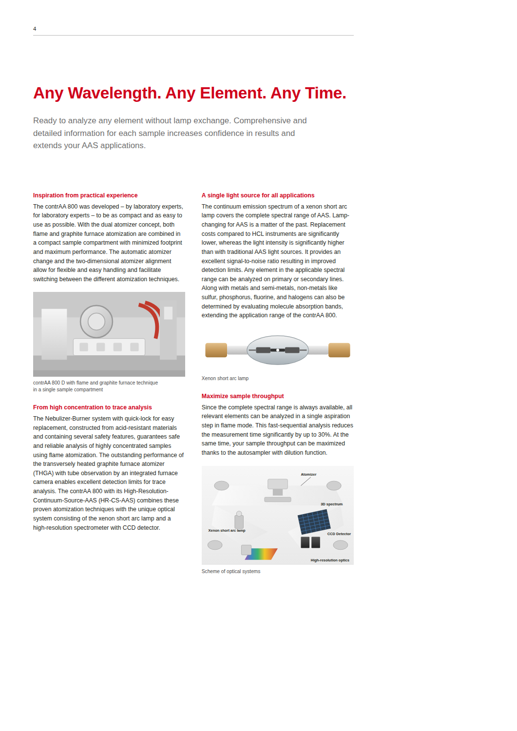4
Any Wavelength. Any Element. Any Time.
Ready to analyze any element without lamp exchange. Comprehensive and detailed information for each sample increases confidence in results and extends your AAS applications.
Inspiration from practical experience
The contrAA 800 was developed – by laboratory experts, for laboratory experts – to be as compact and as easy to use as possible. With the dual atomizer concept, both flame and graphite furnace atomization are combined in a compact sample compartment with minimized footprint and maximum performance. The automatic atomizer change and the two-dimensional atomizer alignment allow for flexible and easy handling and facilitate switching between the different atomization techniques.
contrAA 800 D with flame and graphite furnace technique
in a single sample compartment
From high concentration to trace analysis
The Nebulizer-Burner system with quick-lock for easy replacement, constructed from acid-resistant materials and containing several safety features, guarantees safe and reliable analysis of highly concentrated samples using flame atomization. The outstanding performance of the transversely heated graphite furnace atomizer (THGA) with tube observation by an integrated furnace camera enables excellent detection limits for trace analysis. The contrAA 800 with its High-Resolution-Continuum-Source-AAS (HR-CS-AAS) combines these proven atomization techniques with the unique optical system consisting of the xenon short arc lamp and a high-resolution spectrometer with CCD detector.
A single light source for all applications
The continuum emission spectrum of a xenon short arc lamp covers the complete spectral range of AAS. Lamp-changing for AAS is a matter of the past. Replacement costs compared to HCL instruments are significantly lower, whereas the light intensity is significantly higher than with traditional AAS light sources. It provides an excellent signal-to-noise ratio resulting in improved detection limits. Any element in the applicable spectral range can be analyzed on primary or secondary lines. Along with metals and semi-metals, non-metals like sulfur, phosphorus, fluorine, and halogens can also be determined by evaluating molecule absorption bands, extending the application range of the contrAA 800.
Xenon short arc lamp
Maximize sample throughput
Since the complete spectral range is always available, all relevant elements can be analyzed in a single aspiration step in flame mode. This fast-sequential analysis reduces the measurement time significantly by up to 30%. At the same time, your sample throughput can be maximized thanks to the autosampler with dilution function.
Scheme of optical systems